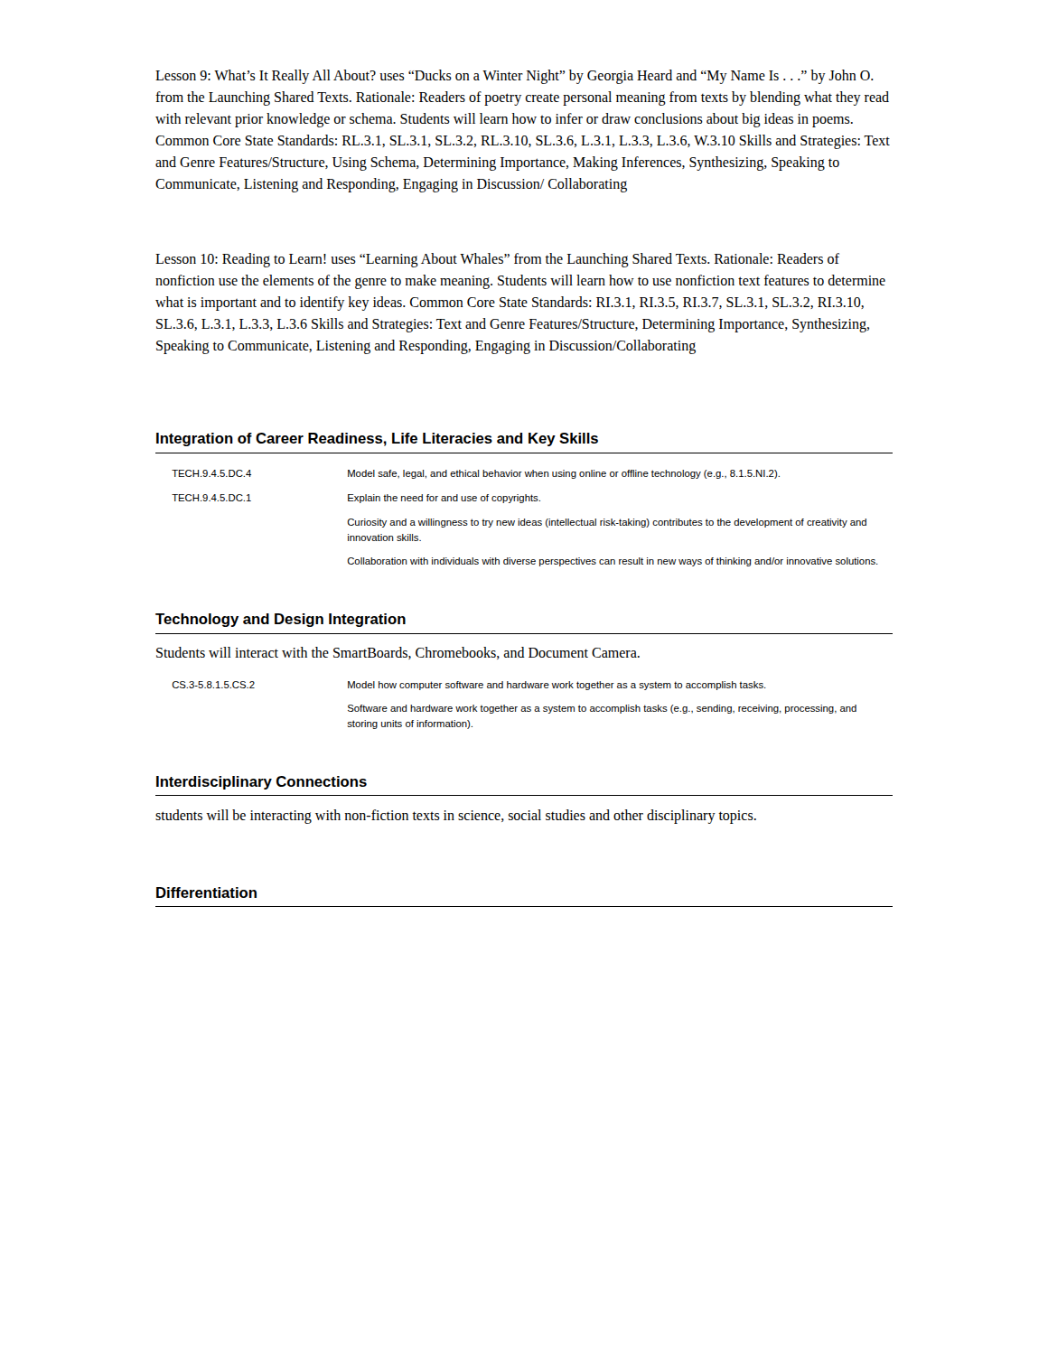Lesson 9: What’s It Really All About? uses “Ducks on a Winter Night” by Georgia Heard and “My Name Is . . .” by John O. from the Launching Shared Texts. Rationale: Readers of poetry create personal meaning from texts by blending what they read with relevant prior knowledge or schema. Students will learn how to infer or draw conclusions about big ideas in poems. Common Core State Standards: RL.3.1, SL.3.1, SL.3.2, RL.3.10, SL.3.6, L.3.1, L.3.3, L.3.6, W.3.10 Skills and Strategies: Text and Genre Features/Structure, Using Schema, Determining Importance, Making Inferences, Synthesizing, Speaking to Communicate, Listening and Responding, Engaging in Discussion/ Collaborating
Lesson 10: Reading to Learn! uses “Learning About Whales” from the Launching Shared Texts. Rationale: Readers of nonfiction use the elements of the genre to make meaning. Students will learn how to use nonfiction text features to determine what is important and to identify key ideas. Common Core State Standards: RI.3.1, RI.3.5, RI.3.7, SL.3.1, SL.3.2, RI.3.10, SL.3.6, L.3.1, L.3.3, L.3.6 Skills and Strategies: Text and Genre Features/Structure, Determining Importance, Synthesizing, Speaking to Communicate, Listening and Responding, Engaging in Discussion/Collaborating
Integration of Career Readiness, Life Literacies and Key Skills
| TECH.9.4.5.DC.4 | Model safe, legal, and ethical behavior when using online or offline technology (e.g., 8.1.5.NI.2). |
| TECH.9.4.5.DC.1 | Explain the need for and use of copyrights. Curiosity and a willingness to try new ideas (intellectual risk-taking) contributes to the development of creativity and innovation skills. Collaboration with individuals with diverse perspectives can result in new ways of thinking and/or innovative solutions. |
Technology and Design Integration
Students will interact with the SmartBoards, Chromebooks, and Document Camera.
| CS.3-5.8.1.5.CS.2 | Model how computer software and hardware work together as a system to accomplish tasks. Software and hardware work together as a system to accomplish tasks (e.g., sending, receiving, processing, and storing units of information). |
Interdisciplinary Connections
students will be interacting with non-fiction texts in science, social studies and other disciplinary topics.
Differentiation